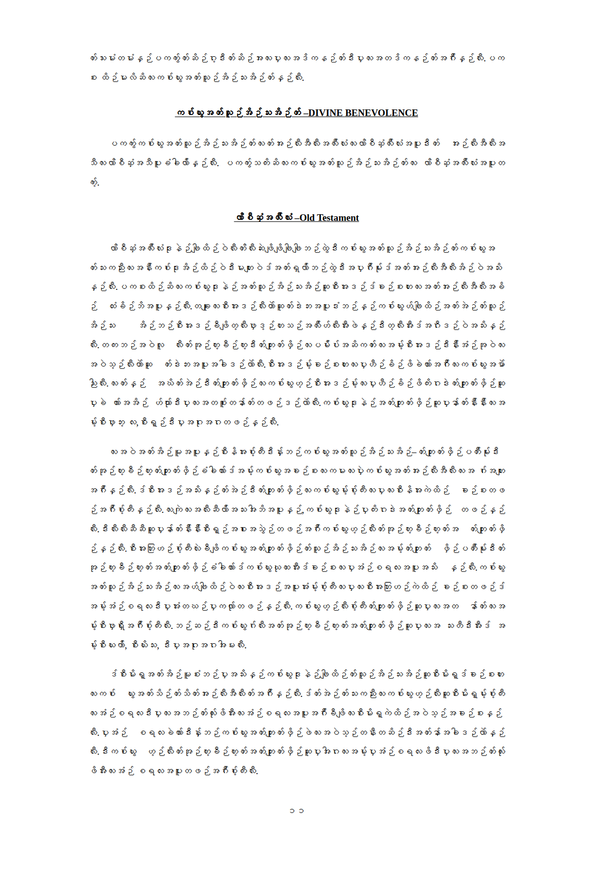တၢ်သၢမံၤတမံၤနှဉ်ပကကွၢ်တၢ်ဆိဉ်ဂ့ၤဒီးတၢ်ဆိဉ်အၢလၢပှၤလၢအဒိကနဉ်တၢ်ဒီးပှၤလၢအတဒိကနဉ်တၢ်အဂီၢ်နှဉ်လီၤ.ပကစး ထိဉ်မၤလိဆိလၢကစၢ်ယွၤအတၢ်သူဉ်အိဉ်သးအိဉ်တၢ်နှဉ်လီၤ.
ကစၢ်ယွၤအတၢ်သူဉ်အိဉ်သးအိဉ်တၢ် –DIVINE BENEVOLENCE
ပကကွၢ်ကစၢ်ယွၤအတၢ်သူဉ်အိဉ်သးအိဉ်တၢ်လၢတၢ်အၢဉ်လီၤအီလီၤအလီၢ်လံၤလၢလံာ်စီဆှံလီၢ်လံၤအပူၤဒီးတၢ် အၢဉ်လီၤအီလီၤအသီလၢလံာ်စီဆှံအသီပူၤခံခါလိာ်နှဉ်လီၤ. ပကကွၢ်သကိးဆိလၢကစၢ်ယွၤအတၢ်သူဉ်အိဉ်သးအိဉ်တၢ်လၢ လံာ်စီဆှံအလီၢ်လံၤအပူၤတက့ၢ်.
လံာ်စီဆှံအလီၢ်လံၤ –Old Testament
လံာ်စီဆှံအလီၢ်လံၤဒုးနဲဉ်ဖျါထိဉ်ဝဲလီၤတံၢ်လီၤဆဲးဖျိဖျိဖျါဖျါဘဉ်ထွဲဒီးကစၢ်ယွၤအတၢ်သူဉ်အိဉ်သးအိဉ်တၢ်ကစၢ်ယွၤအ တၢ်သးကညီၤလၢအနီၢ်ကစၢ်ဒုးအိဉ်ထိဉ်ဝဲဒီးမၤကျၤၤဝဲဒ်အတၢ်ရှလိာ်ဘဉ်ထွဲဒီးအပှၤဂီၢ်မုၢ်ဒ်အတၢ်အၢဉ်လီၤအီလီၤအိဉ်ဝဲအသိး နှဉ်လီၤ.ပကစးထိဉ်ဆိလၢကစၢ်ယွၤဒုးနဲဉ်အတၢ်သူဉ်အိဉ်သးအိဉ်ဆူစီၤအၤဒဉ်ဒ်ခၢဉ်စးတၤၤလၢအတၢ်အၢဉ်လီၤအီလီၤအခိဉ် ထံးခိဉ်ဘိအပူၤနှဉ်လီၤ.တချုးလၢစီၤအၤဒဉ်လီၤတဲာ်ဆူတၢ်ဒဲးဘးအပူၤဒံးဘဉ်နှဉ်ကစၢ်ယွၤဟ်ဖျါထိဉ်အတၢ်အဲဉ်တၢ်သူဉ်အိဉ်သး အိဉ်ဘဉ်စီၤအၤဒဉ်ခီဖျိတ့လီၤဖှၤဒ့ဉ်တၤသဉ်အလီၢ်ဟ်လီၤအီၤဖဲနှဉ်ဒီးတ့လီၤအီၤဒ်အဂီၤဒဉ်ဝဲအသိးနှဉ်လီၤ.တကးဘဉ်အဝဲလူ လီၤတၢ်အုဉ်က့ၤခီဉ်က့ၤဒီးတၢ်ဘျုးတၢ်ဖှိဉ်လၢပမိၢ်ပၢ်အဆိကတၢၢ်လၢအမ့ၢ်စီၤအၤဒဉ်ဒီးနီၢ်အံဉ်အုဝဲလၢအဝဲသ့ဉ်လီၤတဲာ်ဆူ တၢ်ဒဲးဘးအပူၤအခါဒဉ်လဲာ်လီၤ.စီၤအၤဒဉ်မ့ၢ်ခၢဉ်စးတၤၤလၢပှၤဟီဉ်ခိဉ်ဖိခဲလၢာ်အဂီၢ်လၢကစၢ်ယွၤအမဲာ်ညါလီၤ.လၢတၢ်နှဉ် အဃိတၢ်အဲဉ်ဒီးတၢ်ဘျုးတၢ်ဖှိဉ်လၢကစၢ်ယွၤဟ့ဉ်စီၤအၤဒဉ်မ့ၢ်လၢပှၤဟီဉ်ခိဉ်ဖိကိးဂၤဒဲးတၢ်ဘျုးတၢ်ဖှိဉ်ဆူပှၤခဲ လၢာ်အအိဉ် ဟ်ဃုာ်ဒီးပှၤလၢအတစူၢ်တနာ်တၢ်တဖဉ်ဒဉ်လဲာ်လီၤ.ကစၢ်ယွၤဒုးနဲဉ်အတၢ်ဘျုးတၢ်ဖှိဉ်ဆူပှၤနာ်တၢ်နီၢ်နီၢ်လၢအမ့ၢ်စီၤဖှၤဘ့း လး,စီၤရှ့ဉ်ဒီးပှၤအဂုၤအဂၤတဖဉ်နှဉ်လီၤ.
လၢအဝဲအတၢ်အိဉ်မူအပူၤနှဉ်စီၤနိအၤစ့ၢ်ကီးဒီးနှၢ်ဘဉ်ကစၢ်ယွၤအတၢ်သူဉ်အိဉ်သးအိဉ်–တၢ်ဘျုးတၢ်ဖှိဉ်ပတီၢ်မုၢ်ဒီး တၢ်အုဉ်က့ၤခီဉ်က့ၤတၢ်ဘျုးတၢ်ဖှိဉ်ခံခါလၢာ်ဒ်အမ့ၢ်ကစၢ်ယွၤအခၢဉ်စးလၢကမၤလၢပှဲၤကစၢ်ယွၤအတၢ်အၢဉ်လီၤအီလီၤလၢအ ဂၢၢ်အကျၤၤအဂီၢ်နှဉ်လီၤ.ဒ်စီၤအၤဒဉ်အသိးနှဉ်တၢ်အဲဉ်ဒီးတၢ်ဘျုးတၢ်ဖှိဉ်လၢကစၢ်ယွၤမ့ၢ်စ့ၢ်ကီးလၢပှၤလၢစီၤနိအၤကဲထိဉ် ခၢဉ်စးတဖဉ်အဂီၢ်စ့ၢ်ကီးနှဉ်လီၤ.လၢကျဲလၢအလီၤဆီလိာ်အသးအါဘိအပူၤနှဉ်,ကစၢ်ယွၤဒုးနဲဉ်ပှၤကိးဂၤဒဲးအတၢ်ဘျုးတၢ်ဖှိဉ် တဖဉ်နှဉ်လီၤ.ဒီးလီၤလီၤဆီဆီဆူပှၤနာ်တၢ်နီၢ်နီၢ်စီၤရှ့ဉ်အစၢၤအသွဲဉ်တဖဉ်အဂီၢ်ကစၢ်ယွၤဟ့ဉ်လီၤတၢ်အုဉ်က့ၤခီဉ်က့ၤတၢ်အ တၢ်ဘျုးတၢ်ဖှိဉ်နှဉ်လီၤ.စီၤအၤဘြၤဟဉ်စ့ၢ်ကီးလဲၤခီဖျိကစၢ်ယွၤအတၢ်ဘျုးတၢ်ဖှိဉ်တၢ်သူဉ်အိဉ်သးအိဉ်လၢအမ့ၢ်တၢ်ဘျုးတၢ် ဖှိဉ်ပတီၢ်မုၢ်ဒီးတၢ်အုဉ်က့ၤခီဉ်က့ၤတၢ်အတၢ်ဘျုးတၢ်ဖှိဉ်ခံခါလၢာ်ဒ်ကစၢ်ယွၤဃုထၢအီၤဒ်ခၢဉ်စးလၢပှၤအံဉ်စရလးအပူၤအသိး နှဉ်လီၤ.ကစၢ်ယွၤအတၢ်သူဉ်အိဉ်သးအိဉ်လၢအဟ်ဖျါထိဉ်ဝဲလၢစီၤအၤဒဉ်အပူၤအံၤမ့ၢ်စ့ၢ်ကီးလၢပှၤလၢစီၤအၤဘြၤဟဉ်ကဲထိဉ် ခၢဉ်စးတဖဉ်ဒ်အမ့ၢ်အံဉ်စရလးဒီးပှၤအံၤတဃဉ်ပှၤကလုာ်တဖဉ်နှဉ်လီၤ.ကစၢ်ယွၤဟ့ဉ်လီၤစ့ၢ်ကီးတၢ်ဘျုးတၢ်ဖှိဉ်ဆူပှၤလၢအတ နာ်တၢ်လၢအမ့ၢ်စီၤဖှၤရှီၤအဂီၢ်စ့ၢ်ကီးလီၤ.ဘဉ်ဆဉ်ဒီးကစၢ်ယွၤဂၢ်လီၤအတၢ်အုဉ်က့ၤခီဉ်က့ၤတၢ်အတၢ်ဘျုးတၢ်ဖှိဉ်ဆူပှၤလၢအ သးတီဒီးအီၤဒ် အမ့ၢ်စီၤယၤကိာ်, စီၤယိၤသး, ဒီးပှၤအဂုၤအဂၤအါမးလီၤ.
ဒ်စီၤမိၤရှ့အတၢ်အိဉ်မူစံးဘဉ်ပှၤအသိးနှဉ်ကစၢ်ယွၤဒုးနဲဉ်ဖျါထိဉ်တၢ်သူဉ်အိဉ်သးအိဉ်ဆူစီၤမိၤရှ့ဒ်ခၢဉ်စးတၤၤလၢကစၢ် ယွၤအတၢ်သိဉ်တၢ်သိတၢ်အၢဉ်လီၤအီလီၤတၢ်အဂီၢ်နှဉ်လီၤ.ဒ်တၢ်အဲဉ်တၢ်သးကညီၤလၢကစၢ်ယွၤဟ့ဉ်လီၤဆူစီၤမိၤရှ့မ့ၢ်စ့ၢ်ကီး လၢအံဉ်စရလးဒီးပှၤလၢအဘဉ်တၢ်လုၢ်ဖိအီၤလၢအံဉ်စရလးအပူၤအဂီၢ်ခီဖျိလၢစီၤမိၤရှ့ကဲထိဉ်အဝဲသ့ဉ်အခၢဉ်စးနှဉ်လီၤ.ပှၤအံဉ် စရလးခဲလၢာ်ဒီးနှၢ်ဘဉ်ကစၢ်ယွၤအတၢ်ဘျုးတၢ်ဖှိဉ်ဖဲလၢအဝဲသ့ဉ်တနီၤတဆိဉ်ဒီးအတၢ်နာ်အခါဒဉ်လဲာ်နှဉ်လီၤ.ဒီးကစၢ်ယွၤ ဟ့ဉ်လီၤတၢ်အုဉ်က့ၤခီဉ်က့ၤတၢ်အတၢ်ဘျုးတၢ်ဖှိဉ်ဆူပှၤအါဂၤလၢအမ့ၢ်ပှၤအံဉ်စရလးဖိဒီးပှၤလၢအဘဉ်တၢ်လုၢ်ဖိအီၤလၢအံဉ် စရလးအပူၤတဖဉ်အဂီၢ်စ့ၢ်ကီးလီၤ.
၁၁